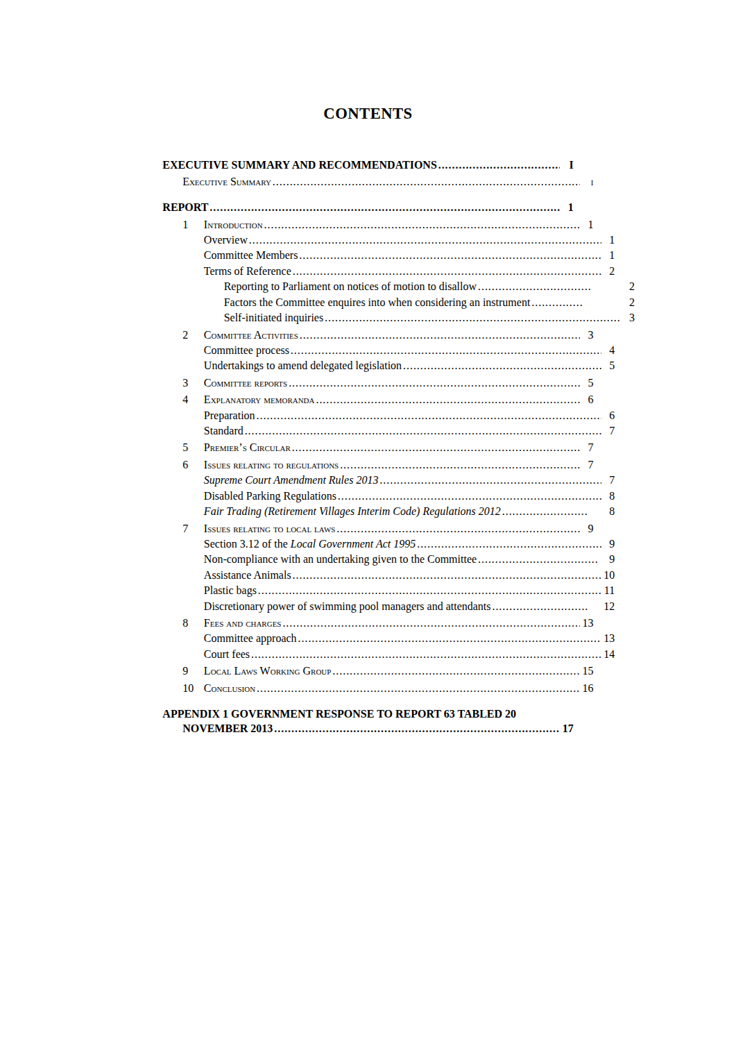CONTENTS
EXECUTIVE SUMMARY AND RECOMMENDATIONS .................................................. i
Executive Summary ......................................................................................................... i
REPORT ................................................................................................................................. 1
1 Introduction ......................................................................................................... 1
Overview ................................................................................................................. 1
Committee Members ................................................................................................. 1
Terms of Reference ................................................................................................... 2
Reporting to Parliament on notices of motion to disallow ................................. 2
Factors the Committee enquires into when considering an instrument ............... 2
Self-initiated inquiries ......................................................................................... 3
2 Committee Activities ............................................................................................. 3
Committee process .................................................................................................... 4
Undertakings to amend delegated legislation ............................................................ 5
3 Committee reports ................................................................................................. 5
4 Explanatory memoranda ..................................................................................... 6
Preparation .............................................................................................................. 6
Standard ................................................................................................................. 7
5 Premier’s Circular ............................................................................................... 7
6 Issues relating to regulations ........................................................................... 7
Supreme Court Amendment Rules 2013 ..................................................................... 7
Disabled Parking Regulations ..................................................................................... 8
Fair Trading (Retirement Villages Interim Code) Regulations 2012 ......................... 8
7 Issues relating to local laws ............................................................................. 9
Section 3.12 of the Local Government Act 1995 ....................................................... 9
Non-compliance with an undertaking given to the Committee ................................... 9
Assistance Animals ................................................................................................. 10
Plastic bags ............................................................................................................. 11
Discretionary power of swimming pool managers and attendants ............................ 12
8 Fees and charges ................................................................................................... 13
Committee approach ............................................................................................... 13
Court fees ............................................................................................................... 14
9 Local Laws Working Group ............................................................................ 15
10 Conclusion ....................................................................................................... 16
APPENDIX 1 GOVERNMENT RESPONSE TO REPORT 63 TABLED 20
NOVEMBER 2013 ..................................................................................................... 17